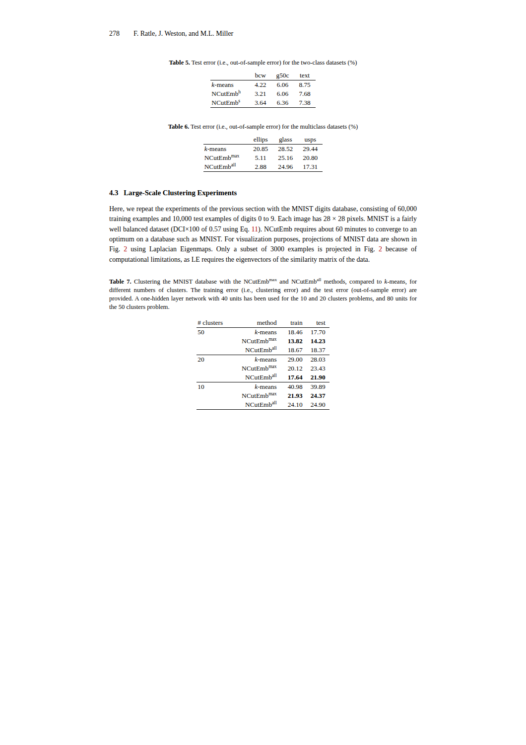278 F. Ratle, J. Weston, and M.L. Miller
Table 5. Test error (i.e., out-of-sample error) for the two-class datasets (%)
| | bcw | g50c | text |
| k -means | 4.22 | 6.06 | 8.75 |
| NCutEmb h | 3.21 | 6.06 | 7.68 |
| NCutEmb s | 3.64 | 6.36 | 7.38 |
Table 6. Test error (i.e., out-of-sample error) for the multiclass datasets (%)
| | ellips | glass | usps |
| k -means | 20.85 | 28.52 | 29.44 |
| NCutEmb max | 5.11 | 25.16 | 20.80 |
| NCutEmb all | 2.88 | 24.96 | 17.31 |
4.3 Large-Scale Clustering Experiments
Here, we repeat the experiments of the previous section with the MNIST digits database, consisting of 60,000 training examples and 10,000 test examples of digits 0 to 9. Each image has 28 × 28 pixels. MNIST is a fairly well balanced dataset (DCI×100 of 0.57 using Eq. 11). NCutEmb requires about 60 minutes to converge to an optimum on a database such as MNIST. For visualization purposes, projections of MNIST data are shown in Fig. 2 using Laplacian Eigenmaps. Only a subset of 3000 examples is projected in Fig. 2 because of computational limitations, as LE requires the eigenvectors of the similarity matrix of the data.
Table 7. Clustering the MNIST database with the NCutEmbmax and NCutEmball methods, compared to k-means, for different numbers of clusters. The training error (i.e., clustering error) and the test error (out-of-sample error) are provided. A one-hidden layer network with 40 units has been used for the 10 and 20 clusters problems, and 80 units for the 50 clusters problem.
| # clusters | method | train | test |
| 50 | k -means | 18.46 | 17.70 |
| | NCutEmb max | 13.82 | 14.23 |
| | NCutEmb all | 18.67 | 18.37 |
| 20 | k -means | 29.00 | 28.03 |
| | NCutEmb max | 20.12 | 23.43 |
| | NCutEmb all | 17.64 | 21.90 |
| 10 | k -means | 40.98 | 39.89 |
| | NCutEmb max | 21.93 | 24.37 |
| | NCutEmb all | 24.10 | 24.90 |